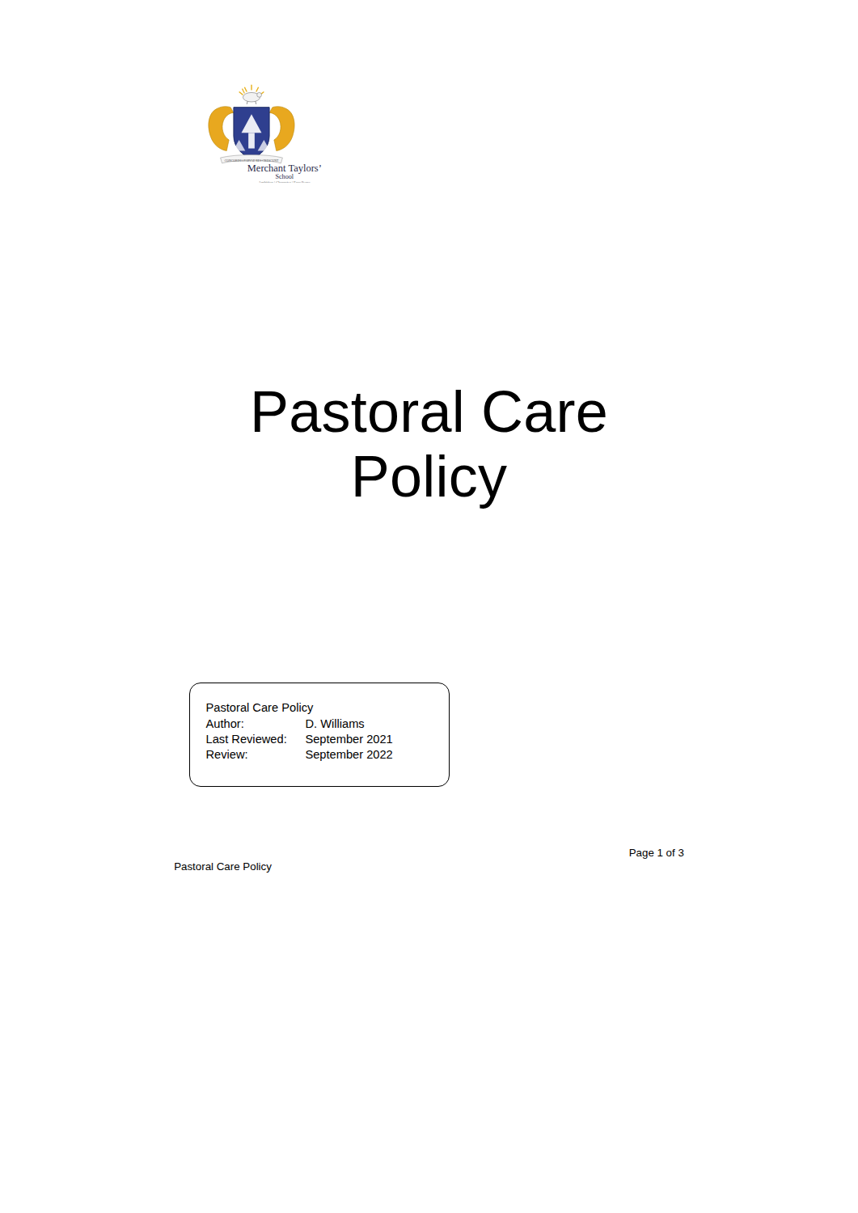CONCORDIA PARVAE RES CRESCUNT Merchant Taylors’ School Ambition | Character | Excellence
Pastoral Care Policy
Pastoral Care Policy
Author: D. Williams
Last Reviewed: September 2021
Review: September 2022
Page 1 of 3
Pastoral Care Policy